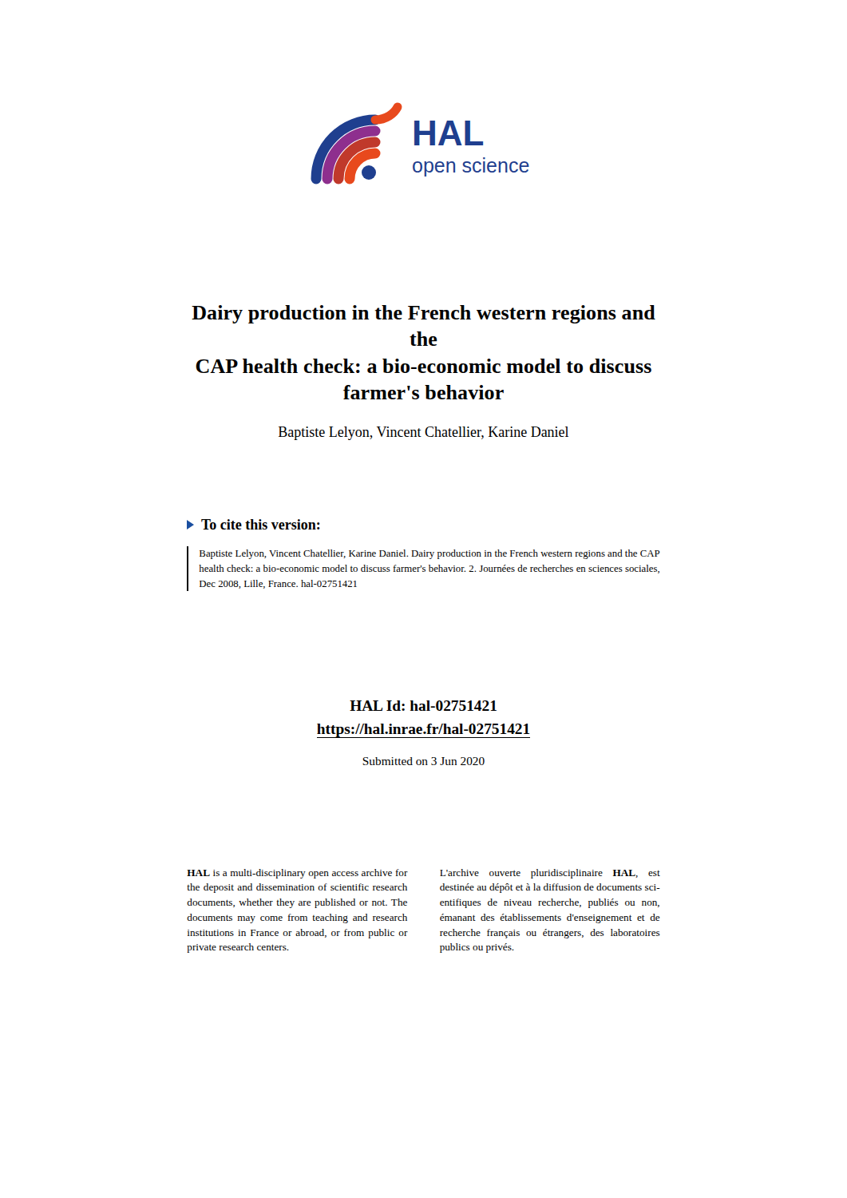HAL open science
Dairy production in the French western regions and the
CAP health check: a bio-economic model to discuss
farmer's behavior
Baptiste Lelyon, Vincent Chatellier, Karine Daniel
To cite this version:
Baptiste Lelyon, Vincent Chatellier, Karine Daniel. Dairy production in the French western regions and the CAP health check: a bio-economic model to discuss farmer's behavior. 2. Journées de recherches en sciences sociales, Dec 2008, Lille, France. hal-02751421
HAL Id: hal-02751421
https://hal.inrae.fr/hal-02751421
Submitted on 3 Jun 2020
HAL is a multi-disciplinary open access archive for the deposit and dissemination of scientific research documents, whether they are published or not. The documents may come from teaching and research institutions in France or abroad, or from public or private research centers.
L'archive ouverte pluridisciplinaire HAL, est destinée au dépôt et à la diffusion de documents scientifiques de niveau recherche, publiés ou non, émanant des établissements d'enseignement et de recherche français ou étrangers, des laboratoires publics ou privés.